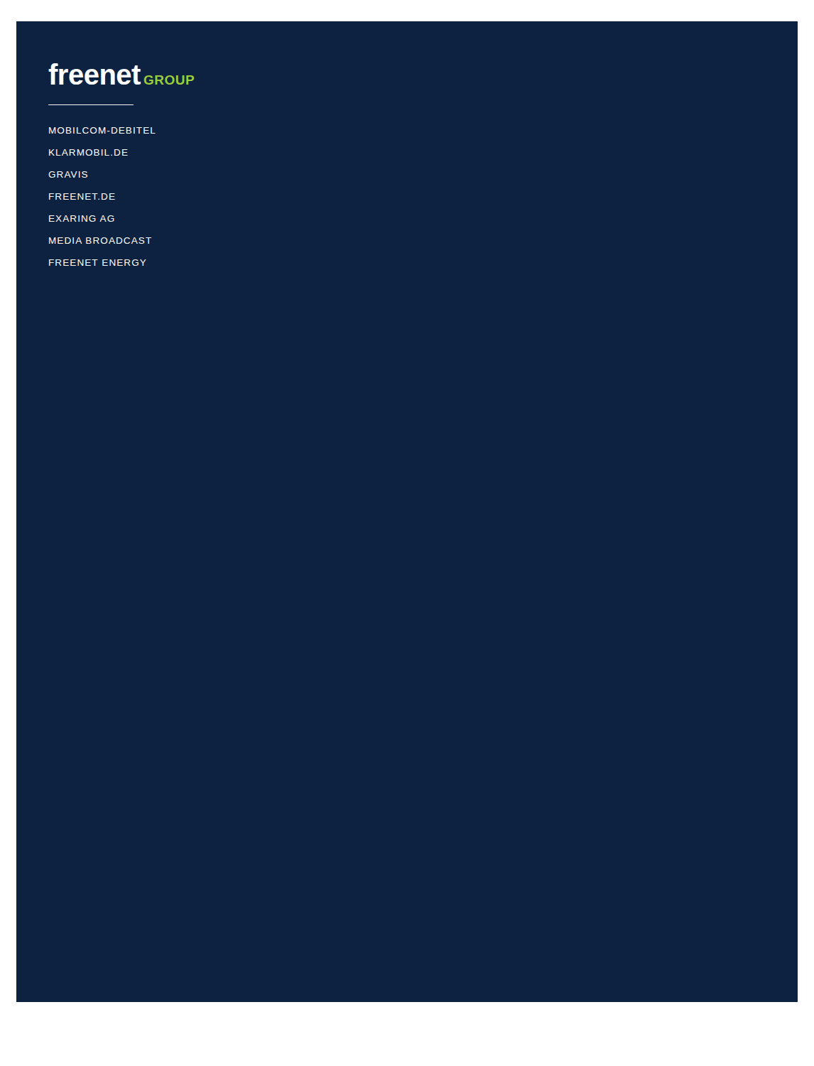freenetGROUP
mobilcom-debitel
klarmobil.de
GRAVIS
freenet.de
EXARING AG
Media Broadcast
freenet Energy